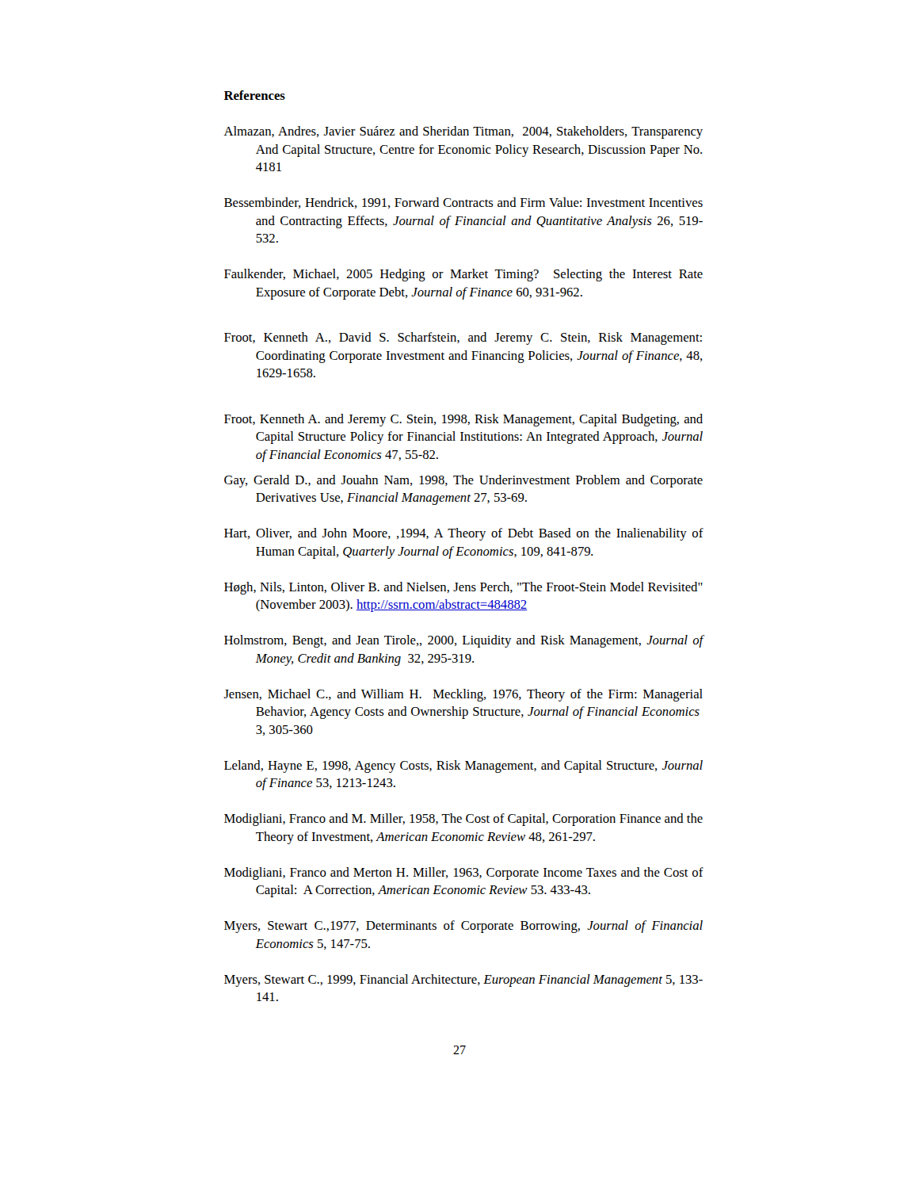References
Almazan, Andres, Javier Suárez and Sheridan Titman, 2004, Stakeholders, Transparency And Capital Structure, Centre for Economic Policy Research, Discussion Paper No. 4181
Bessembinder, Hendrick, 1991, Forward Contracts and Firm Value: Investment Incentives and Contracting Effects, Journal of Financial and Quantitative Analysis 26, 519-532.
Faulkender, Michael, 2005 Hedging or Market Timing? Selecting the Interest Rate Exposure of Corporate Debt, Journal of Finance 60, 931-962.
Froot, Kenneth A., David S. Scharfstein, and Jeremy C. Stein, Risk Management: Coordinating Corporate Investment and Financing Policies, Journal of Finance, 48, 1629-1658.
Froot, Kenneth A. and Jeremy C. Stein, 1998, Risk Management, Capital Budgeting, and Capital Structure Policy for Financial Institutions: An Integrated Approach, Journal of Financial Economics 47, 55-82.
Gay, Gerald D., and Jouahn Nam, 1998, The Underinvestment Problem and Corporate Derivatives Use, Financial Management 27, 53-69.
Hart, Oliver, and John Moore, ,1994, A Theory of Debt Based on the Inalienability of Human Capital, Quarterly Journal of Economics, 109, 841-879.
Høgh, Nils, Linton, Oliver B. and Nielsen, Jens Perch, "The Froot-Stein Model Revisited" (November 2003). http://ssrn.com/abstract=484882
Holmstrom, Bengt, and Jean Tirole,, 2000, Liquidity and Risk Management, Journal of Money, Credit and Banking 32, 295-319.
Jensen, Michael C., and William H. Meckling, 1976, Theory of the Firm: Managerial Behavior, Agency Costs and Ownership Structure, Journal of Financial Economics 3, 305-360
Leland, Hayne E, 1998, Agency Costs, Risk Management, and Capital Structure, Journal of Finance 53, 1213-1243.
Modigliani, Franco and M. Miller, 1958, The Cost of Capital, Corporation Finance and the Theory of Investment, American Economic Review 48, 261-297.
Modigliani, Franco and Merton H. Miller, 1963, Corporate Income Taxes and the Cost of Capital: A Correction, American Economic Review 53. 433-43.
Myers, Stewart C.,1977, Determinants of Corporate Borrowing, Journal of Financial Economics 5, 147-75.
Myers, Stewart C., 1999, Financial Architecture, European Financial Management 5, 133-141.
27